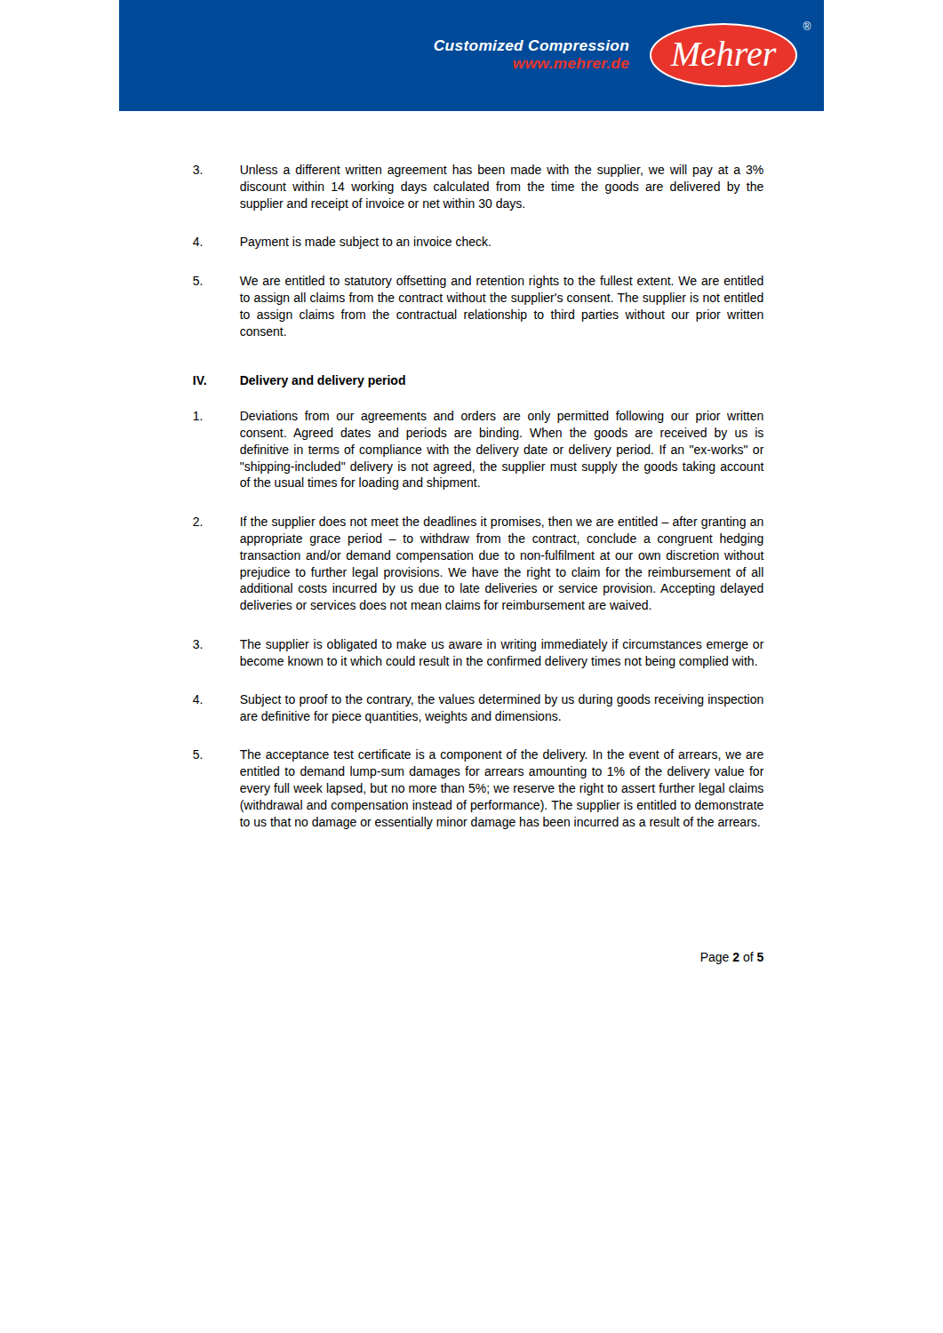Customized Compression
www.mehrer.de
Mehrer
®
3. Unless a different written agreement has been made with the supplier, we will pay at a 3% discount within 14 working days calculated from the time the goods are delivered by the supplier and receipt of invoice or net within 30 days.
4. Payment is made subject to an invoice check.
5. We are entitled to statutory offsetting and retention rights to the fullest extent. We are entitled to assign all claims from the contract without the supplier's consent. The supplier is not entitled to assign claims from the contractual relationship to third parties without our prior written consent.
IV. Delivery and delivery period
1. Deviations from our agreements and orders are only permitted following our prior written consent. Agreed dates and periods are binding. When the goods are received by us is definitive in terms of compliance with the delivery date or delivery period. If an "ex-works" or "shipping-included" delivery is not agreed, the supplier must supply the goods taking account of the usual times for loading and shipment.
2. If the supplier does not meet the deadlines it promises, then we are entitled – after granting an appropriate grace period – to withdraw from the contract, conclude a congruent hedging transaction and/or demand compensation due to non-fulfilment at our own discretion without prejudice to further legal provisions. We have the right to claim for the reimbursement of all additional costs incurred by us due to late deliveries or service provision. Accepting delayed deliveries or services does not mean claims for reimbursement are waived.
3. The supplier is obligated to make us aware in writing immediately if circumstances emerge or become known to it which could result in the confirmed delivery times not being complied with.
4. Subject to proof to the contrary, the values determined by us during goods receiving inspection are definitive for piece quantities, weights and dimensions.
5. The acceptance test certificate is a component of the delivery. In the event of arrears, we are entitled to demand lump-sum damages for arrears amounting to 1% of the delivery value for every full week lapsed, but no more than 5%; we reserve the right to assert further legal claims (withdrawal and compensation instead of performance). The supplier is entitled to demonstrate to us that no damage or essentially minor damage has been incurred as a result of the arrears.
Page 2 of 5